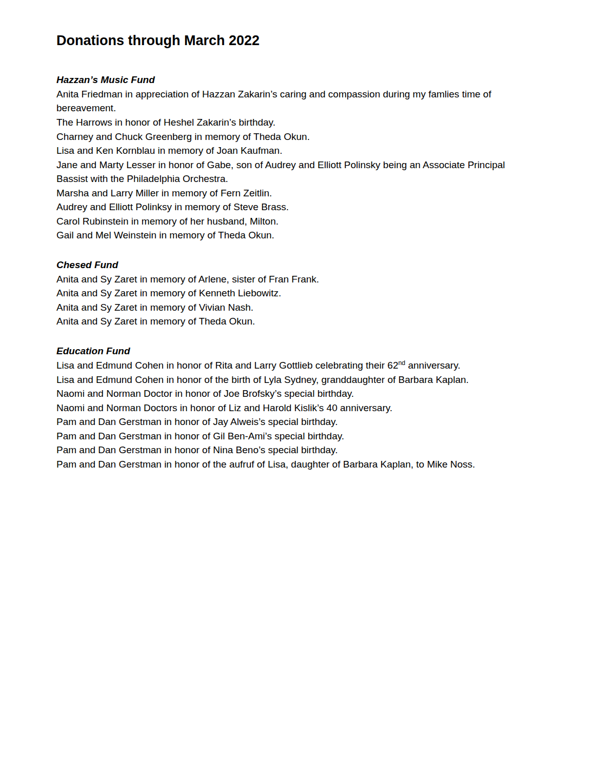Donations through March 2022
Hazzan’s Music Fund
Anita Friedman in appreciation of Hazzan Zakarin’s caring and compassion during my famlies time of bereavement.
The Harrows in honor of Heshel Zakarin’s birthday.
Charney and Chuck Greenberg in memory of Theda Okun.
Lisa and Ken Kornblau in memory of Joan Kaufman.
Jane and Marty Lesser in honor of Gabe, son of Audrey and Elliott Polinsky being an Associate Principal Bassist with the Philadelphia Orchestra.
Marsha and Larry Miller in memory of Fern Zeitlin.
Audrey and Elliott Polinksy in memory of Steve Brass.
Carol Rubinstein in memory of her husband, Milton.
Gail and Mel Weinstein in memory of Theda Okun.
Chesed Fund
Anita and Sy Zaret in memory of Arlene, sister of Fran Frank.
Anita and Sy Zaret in memory of Kenneth Liebowitz.
Anita and Sy Zaret in memory of Vivian Nash.
Anita and Sy Zaret in memory of Theda Okun.
Education Fund
Lisa and Edmund Cohen in honor of Rita and Larry Gottlieb celebrating their 62nd anniversary.
Lisa and Edmund Cohen in honor of the birth of Lyla Sydney, granddaughter of Barbara Kaplan.
Naomi and Norman Doctor in honor of Joe Brofsky’s special birthday.
Naomi and Norman Doctors in honor of Liz and Harold Kislik’s 40 anniversary.
Pam and Dan Gerstman in honor of Jay Alweis’s special birthday.
Pam and Dan Gerstman in honor of Gil Ben-Ami’s special birthday.
Pam and Dan Gerstman in honor of Nina Beno’s special birthday.
Pam and Dan Gerstman in honor of the aufruf of Lisa, daughter of Barbara Kaplan, to Mike Noss.